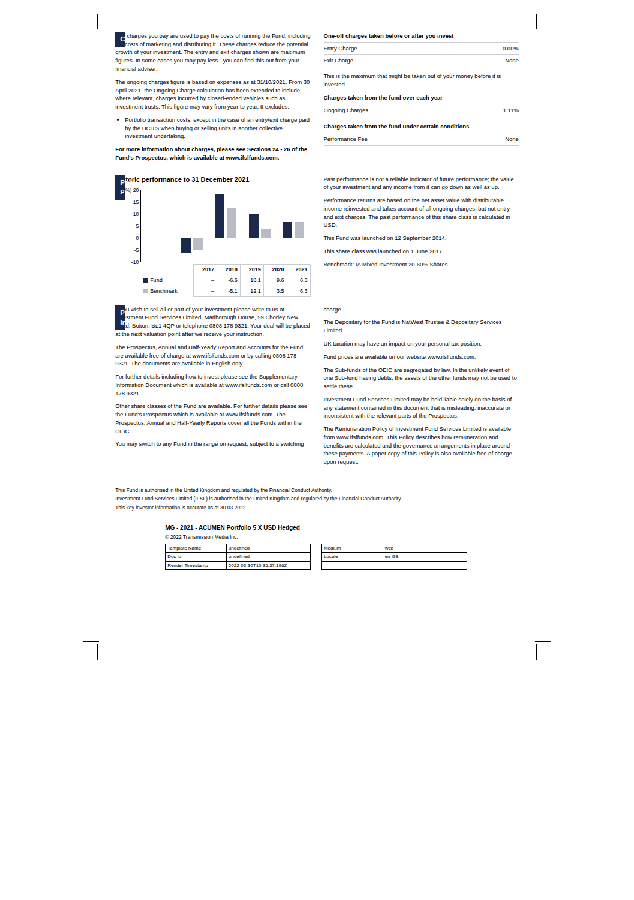Charges
The charges you pay are used to pay the costs of running the Fund, including the costs of marketing and distributing it. These charges reduce the potential growth of your investment. The entry and exit charges shown are maximum figures. In some cases you may pay less - you can find this out from your financial adviser.
The ongoing charges figure is based on expenses as at 31/10/2021. From 30 April 2021, the Ongoing Charge calculation has been extended to include, where relevant, charges incurred by closed-ended vehicles such as investment trusts. This figure may vary from year to year. It excludes:
Portfolio transaction costs, except in the case of an entry/exit charge paid by the UCITS when buying or selling units in another collective investment undertaking.
For more information about charges, please see Sections 24 - 26 of the Fund's Prospectus, which is available at www.ifslfunds.com.
One-off charges taken before or after you invest
Entry Charge 0.00%
Exit Charge None
This is the maximum that might be taken out of your money before it is invested.
Charges taken from the fund over each year
Ongoing Charges 1.11%
Charges taken from the fund under certain conditions
Performance Fee None
Past Performance
Historic performance to 31 December 2021
(%) 20
15
10
5
0
-5
-10
| | 2017 | 2018 | 2019 | 2020 | 2021 |
| --- | --- | --- | --- | --- | --- |
| Fund | – | -6.6 | 18.1 | 9.6 | 6.3 |
| Benchmark | – | -5.1 | 12.1 | 3.5 | 6.3 |
Past performance is not a reliable indicator of future performance; the value of your investment and any income from it can go down as well as up.
Performance returns are based on the net asset value with distributable income reinvested and takes account of all ongoing charges, but not entry and exit charges. The past performance of this share class is calculated in USD.
This Fund was launched on 12 September 2014.
This share class was launched on 1 June 2017
Benchmark: IA Mixed Investment 20-60% Shares.
Practical Information
If you wish to sell all or part of your investment please write to us at Investment Fund Services Limited, Marlborough House, 59 Chorley New Road, Bolton, BL1 4QP or telephone 0808 178 9321. Your deal will be placed at the next valuation point after we receive your instruction.
The Prospectus, Annual and Half-Yearly Report and Accounts for the Fund are available free of charge at www.ifslfunds.com or by calling 0808 178 9321. The documents are available in English only.
For further details including how to invest please see the Supplementary Information Document which is available at www.ifslfunds.com or call 0808 178 9321
Other share classes of the Fund are available. For further details please see the Fund's Prospectus which is available at www.ifslfunds.com. The Prospectus, Annual and Half-Yearly Reports cover all the Funds within the OEIC.
You may switch to any Fund in the range on request, subject to a switching
charge.
The Depositary for the Fund is NatWest Trustee & Depositary Services Limited.
UK taxation may have an impact on your personal tax position.
Fund prices are available on our website www.ifslfunds.com.
The Sub-funds of the OEIC are segregated by law. In the unlikely event of one Sub-fund having debts, the assets of the other funds may not be used to settle these.
Investment Fund Services Limited may be held liable solely on the basis of any statement contained in this document that is misleading, inaccurate or inconsistent with the relevant parts of the Prospectus.
The Remuneration Policy of Investment Fund Services Limited is available from www.ifslfunds.com. This Policy describes how remuneration and benefits are calculated and the governance arrangements in place around these payments. A paper copy of this Policy is also available free of charge upon request.
This Fund is authorised in the United Kingdom and regulated by the Financial Conduct Authority.
Investment Fund Services Limited (IFSL) is authorised in the United Kingdom and regulated by the Financial Conduct Authority.
This key investor information is accurate as at 30.03.2022
MG - 2021 - ACUMEN Portfolio 5 X USD Hedged
© 2022 Transmission Media Inc.
| Template Name | undefined |
| Doc Id | undefined |
| Render Timestamp | 2022-03-30T10:35:37.196Z |
| Medium | web |
| Locale | en-GB |